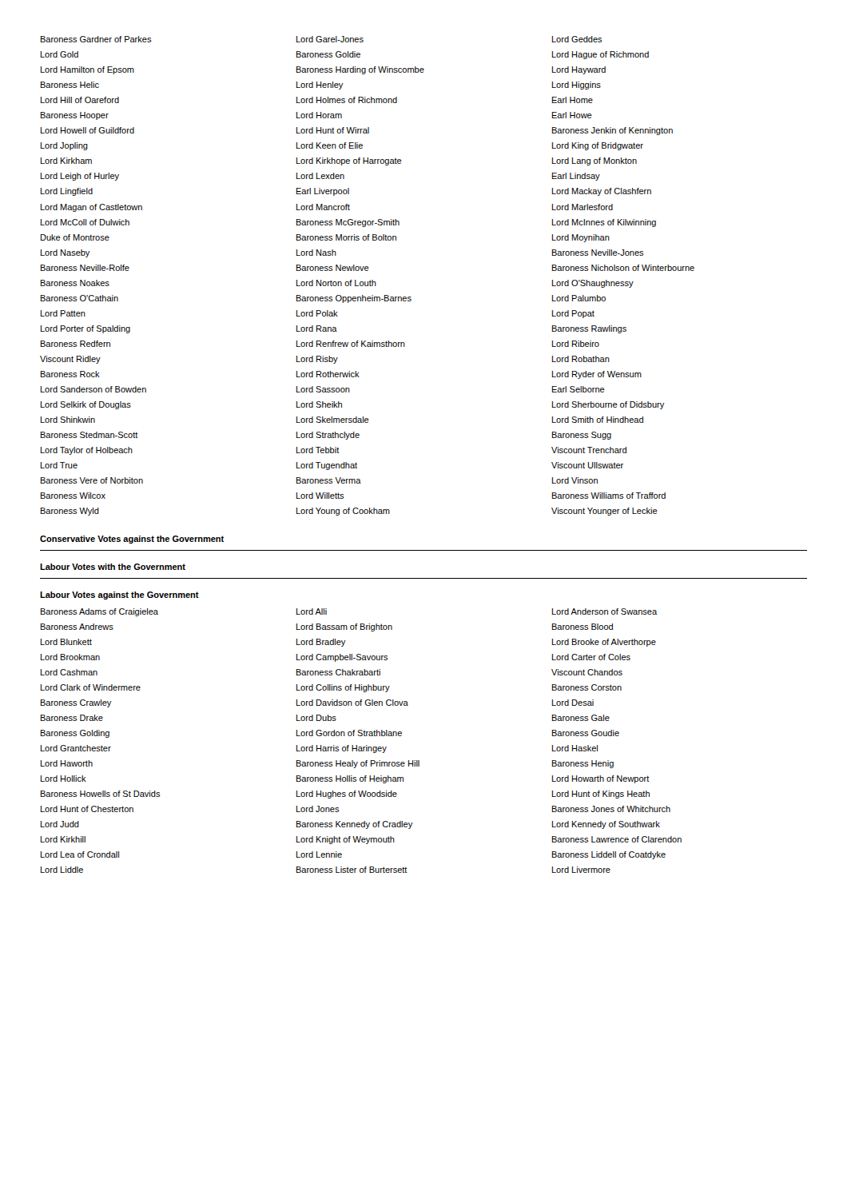| Baroness Gardner of Parkes | Lord Garel-Jones | Lord Geddes |
| Lord Gold | Baroness Goldie | Lord Hague of Richmond |
| Lord Hamilton of Epsom | Baroness Harding of Winscombe | Lord Hayward |
| Baroness Helic | Lord Henley | Lord Higgins |
| Lord Hill of Oareford | Lord Holmes of Richmond | Earl Home |
| Baroness Hooper | Lord Horam | Earl Howe |
| Lord Howell of Guildford | Lord Hunt of Wirral | Baroness Jenkin of Kennington |
| Lord Jopling | Lord Keen of Elie | Lord King of Bridgwater |
| Lord Kirkham | Lord Kirkhope of Harrogate | Lord Lang of Monkton |
| Lord Leigh of Hurley | Lord Lexden | Earl Lindsay |
| Lord Lingfield | Earl Liverpool | Lord Mackay of Clashfern |
| Lord Magan of Castletown | Lord Mancroft | Lord Marlesford |
| Lord McColl of Dulwich | Baroness McGregor-Smith | Lord McInnes of Kilwinning |
| Duke of Montrose | Baroness Morris of Bolton | Lord Moynihan |
| Lord Naseby | Lord Nash | Baroness Neville-Jones |
| Baroness Neville-Rolfe | Baroness Newlove | Baroness Nicholson of Winterbourne |
| Baroness Noakes | Lord Norton of Louth | Lord O'Shaughnessy |
| Baroness O'Cathain | Baroness Oppenheim-Barnes | Lord Palumbo |
| Lord Patten | Lord Polak | Lord Popat |
| Lord Porter of Spalding | Lord Rana | Baroness Rawlings |
| Baroness Redfern | Lord Renfrew of Kaimsthorn | Lord Ribeiro |
| Viscount Ridley | Lord Risby | Lord Robathan |
| Baroness Rock | Lord Rotherwick | Lord Ryder of Wensum |
| Lord Sanderson of Bowden | Lord Sassoon | Earl Selborne |
| Lord Selkirk of Douglas | Lord Sheikh | Lord Sherbourne of Didsbury |
| Lord Shinkwin | Lord Skelmersdale | Lord Smith of Hindhead |
| Baroness Stedman-Scott | Lord Strathclyde | Baroness Sugg |
| Lord Taylor of Holbeach | Lord Tebbit | Viscount Trenchard |
| Lord True | Lord Tugendhat | Viscount Ullswater |
| Baroness Vere of Norbiton | Baroness Verma | Lord Vinson |
| Baroness Wilcox | Lord Willetts | Baroness Williams of Trafford |
| Baroness Wyld | Lord Young of Cookham | Viscount Younger of Leckie |
Conservative Votes against the Government
Labour Votes with the Government
Labour Votes against the Government
| Baroness Adams of Craigielea | Lord Alli | Lord Anderson of Swansea |
| Baroness Andrews | Lord Bassam of Brighton | Baroness Blood |
| Lord Blunkett | Lord Bradley | Lord Brooke of Alverthorpe |
| Lord Brookman | Lord Campbell-Savours | Lord Carter of Coles |
| Lord Cashman | Baroness Chakrabarti | Viscount Chandos |
| Lord Clark of Windermere | Lord Collins of Highbury | Baroness Corston |
| Baroness Crawley | Lord Davidson of Glen Clova | Lord Desai |
| Baroness Drake | Lord Dubs | Baroness Gale |
| Baroness Golding | Lord Gordon of Strathblane | Baroness Goudie |
| Lord Grantchester | Lord Harris of Haringey | Lord Haskel |
| Lord Haworth | Baroness Healy of Primrose Hill | Baroness Henig |
| Lord Hollick | Baroness Hollis of Heigham | Lord Howarth of Newport |
| Baroness Howells of St Davids | Lord Hughes of Woodside | Lord Hunt of Kings Heath |
| Lord Hunt of Chesterton | Lord Jones | Baroness Jones of Whitchurch |
| Lord Judd | Baroness Kennedy of Cradley | Lord Kennedy of Southwark |
| Lord Kirkhill | Lord Knight of Weymouth | Baroness Lawrence of Clarendon |
| Lord Lea of Crondall | Lord Lennie | Baroness Liddell of Coatdyke |
| Lord Liddle | Baroness Lister of Burtersett | Lord Livermore |